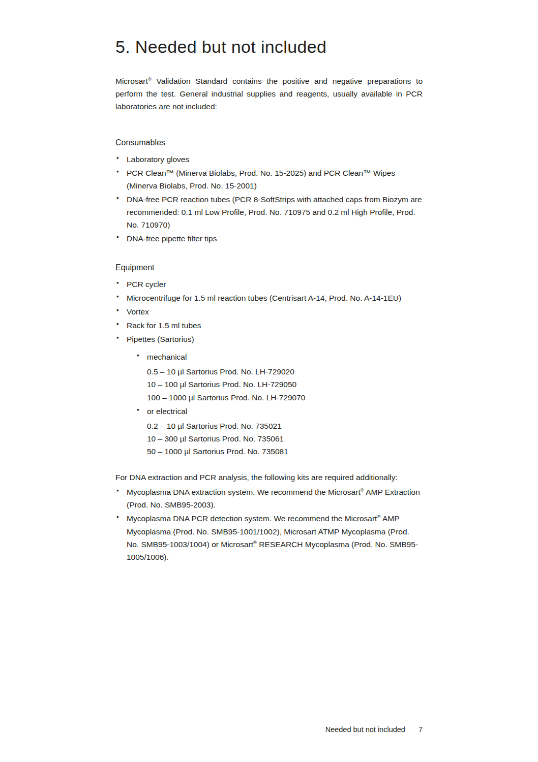5. Needed but not included
Microsart® Validation Standard contains the positive and negative preparations to perform the test. General industrial supplies and reagents, usually available in PCR laboratories are not included:
Consumables
Laboratory gloves
PCR Clean™ (Minerva Biolabs, Prod. No. 15-2025) and PCR Clean™ Wipes (Minerva Biolabs, Prod. No. 15-2001)
DNA-free PCR reaction tubes (PCR 8-SoftStrips with attached caps from Biozym are recommended: 0.1 ml Low Profile, Prod. No. 710975 and 0.2 ml High Profile, Prod. No. 710970)
DNA-free pipette filter tips
Equipment
PCR cycler
Microcentrifuge for 1.5 ml reaction tubes (Centrisart A-14, Prod. No. A-14-1EU)
Vortex
Rack for 1.5 ml tubes
Pipettes (Sartorius)
mechanical
0.5 – 10 µl Sartorius Prod. No. LH-729020
10 – 100 µl Sartorius Prod. No. LH-729050
100 – 1000 µl Sartorius Prod. No. LH-729070
or electrical
0.2 – 10 µl Sartorius Prod. No. 735021
10 – 300 µl Sartorius Prod. No. 735061
50 – 1000 µl Sartorius Prod. No. 735081
For DNA extraction and PCR analysis, the following kits are required additionally:
Mycoplasma DNA extraction system. We recommend the Microsart® AMP Extraction (Prod. No. SMB95-2003).
Mycoplasma DNA PCR detection system. We recommend the Microsart® AMP Mycoplasma (Prod. No. SMB95-1001/1002), Microsart ATMP Mycoplasma (Prod. No. SMB95-1003/1004) or Microsart® RESEARCH Mycoplasma (Prod. No. SMB95-1005/1006).
Needed but not included7